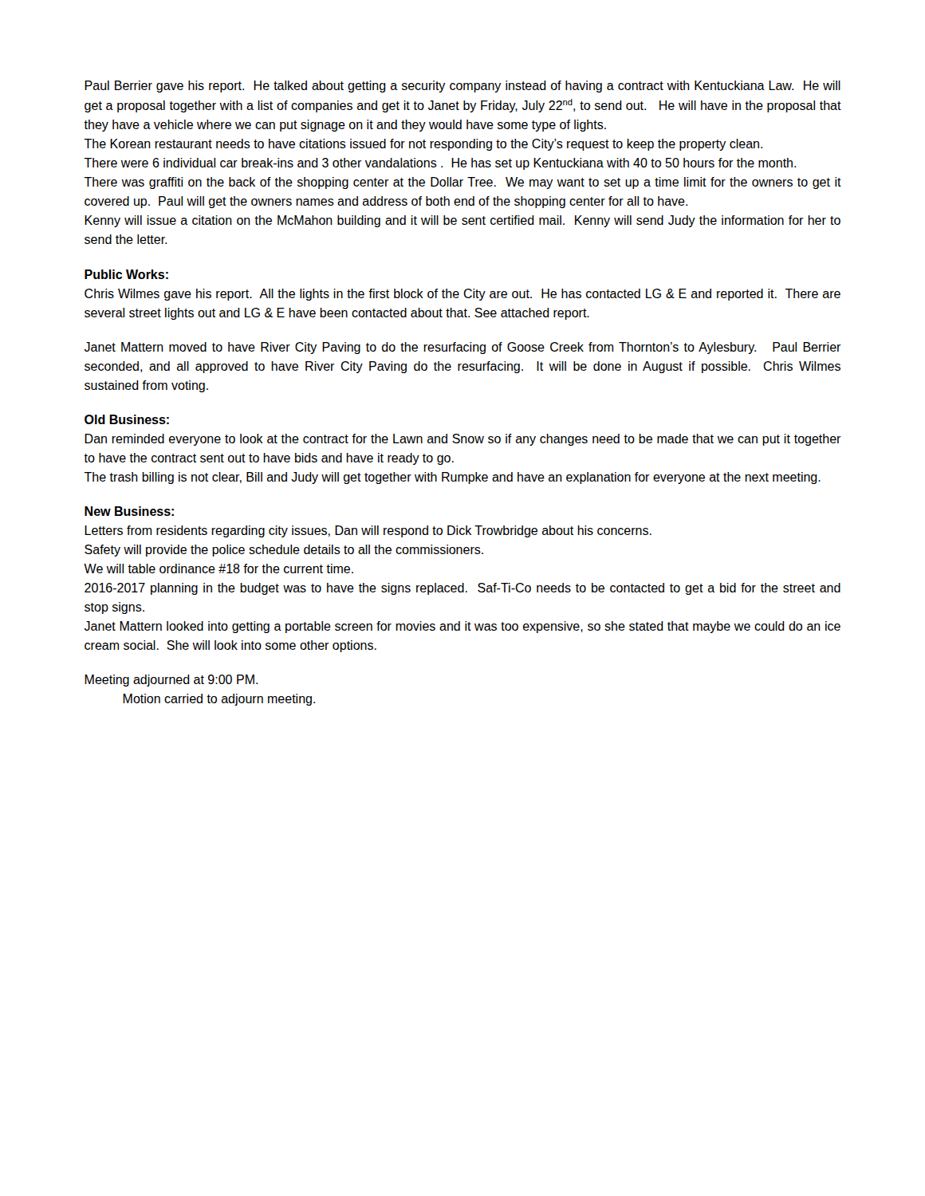Paul Berrier gave his report. He talked about getting a security company instead of having a contract with Kentuckiana Law. He will get a proposal together with a list of companies and get it to Janet by Friday, July 22nd, to send out. He will have in the proposal that they have a vehicle where we can put signage on it and they would have some type of lights.
The Korean restaurant needs to have citations issued for not responding to the City’s request to keep the property clean.
There were 6 individual car break-ins and 3 other vandalations . He has set up Kentuckiana with 40 to 50 hours for the month.
There was graffiti on the back of the shopping center at the Dollar Tree. We may want to set up a time limit for the owners to get it covered up. Paul will get the owners names and address of both end of the shopping center for all to have.
Kenny will issue a citation on the McMahon building and it will be sent certified mail. Kenny will send Judy the information for her to send the letter.
Public Works:
Chris Wilmes gave his report. All the lights in the first block of the City are out. He has contacted LG & E and reported it. There are several street lights out and LG & E have been contacted about that. See attached report.
Janet Mattern moved to have River City Paving to do the resurfacing of Goose Creek from Thornton’s to Aylesbury. Paul Berrier seconded, and all approved to have River City Paving do the resurfacing. It will be done in August if possible. Chris Wilmes sustained from voting.
Old Business:
Dan reminded everyone to look at the contract for the Lawn and Snow so if any changes need to be made that we can put it together to have the contract sent out to have bids and have it ready to go.
The trash billing is not clear, Bill and Judy will get together with Rumpke and have an explanation for everyone at the next meeting.
New Business:
Letters from residents regarding city issues, Dan will respond to Dick Trowbridge about his concerns.
Safety will provide the police schedule details to all the commissioners.
We will table ordinance #18 for the current time.
2016-2017 planning in the budget was to have the signs replaced. Saf-Ti-Co needs to be contacted to get a bid for the street and stop signs.
Janet Mattern looked into getting a portable screen for movies and it was too expensive, so she stated that maybe we could do an ice cream social. She will look into some other options.
Meeting adjourned at 9:00 PM.
Motion carried to adjourn meeting.